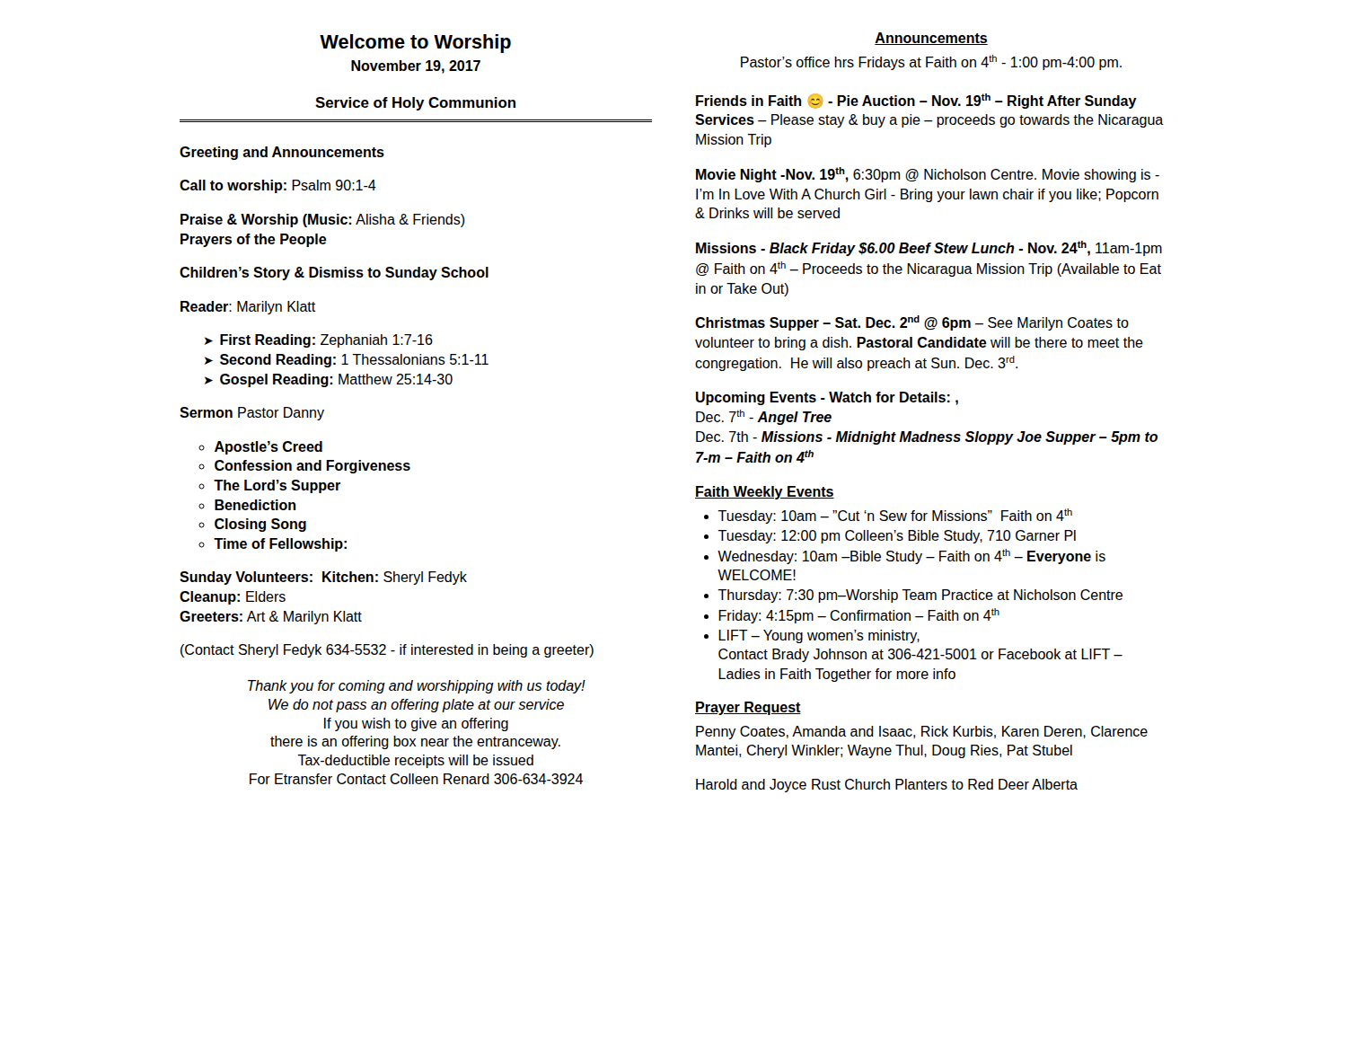Welcome to Worship
November 19, 2017
Service of Holy Communion
Greeting and Announcements
Call to worship: Psalm 90:1-4
Praise & Worship (Music: Alisha & Friends)
Prayers of the People
Children’s Story & Dismiss to Sunday School
Reader: Marilyn Klatt
First Reading: Zephaniah 1:7-16
Second Reading: 1 Thessalonians 5:1-11
Gospel Reading: Matthew 25:14-30
Sermon Pastor Danny
Apostle’s Creed
Confession and Forgiveness
The Lord’s Supper
Benediction
Closing Song
Time of Fellowship:
Sunday Volunteers: Kitchen: Sheryl Fedyk
Cleanup: Elders
Greeters: Art & Marilyn Klatt
(Contact Sheryl Fedyk 634-5532 - if interested in being a greeter)
Thank you for coming and worshipping with us today!
We do not pass an offering plate at our service
If you wish to give an offering
there is an offering box near the entranceway.
Tax-deductible receipts will be issued
For Etransfer Contact Colleen Renard 306-634-3924
Announcements
Pastor’s office hrs Fridays at Faith on 4th - 1:00 pm-4:00 pm.
Friends in Faith 😊 - Pie Auction – Nov. 19th – Right After Sunday Services – Please stay & buy a pie – proceeds go towards the Nicaragua Mission Trip
Movie Night -Nov. 19th, 6:30pm @ Nicholson Centre. Movie showing is - I’m In Love With A Church Girl - Bring your lawn chair if you like; Popcorn & Drinks will be served
Missions - Black Friday $6.00 Beef Stew Lunch - Nov. 24th, 11am-1pm @ Faith on 4th – Proceeds to the Nicaragua Mission Trip (Available to Eat in or Take Out)
Christmas Supper – Sat. Dec. 2nd @ 6pm – See Marilyn Coates to volunteer to bring a dish. Pastoral Candidate will be there to meet the congregation. He will also preach at Sun. Dec. 3rd.
Upcoming Events - Watch for Details: ,
Dec. 7th - Angel Tree
Dec. 7th - Missions - Midnight Madness Sloppy Joe Supper – 5pm to 7-m – Faith on 4th
Faith Weekly Events
Tuesday: 10am – ”Cut ‘n Sew for Missions” Faith on 4th
Tuesday: 12:00 pm Colleen’s Bible Study, 710 Garner Pl
Wednesday: 10am –Bible Study – Faith on 4th – Everyone is WELCOME!
Thursday: 7:30 pm–Worship Team Practice at Nicholson Centre
Friday: 4:15pm – Confirmation – Faith on 4th
LIFT – Young women’s ministry,
Contact Brady Johnson at 306-421-5001 or Facebook at LIFT – Ladies in Faith Together for more info
Prayer Request
Penny Coates, Amanda and Isaac, Rick Kurbis, Karen Deren, Clarence Mantei, Cheryl Winkler; Wayne Thul, Doug Ries, Pat Stubel
Harold and Joyce Rust Church Planters to Red Deer Alberta